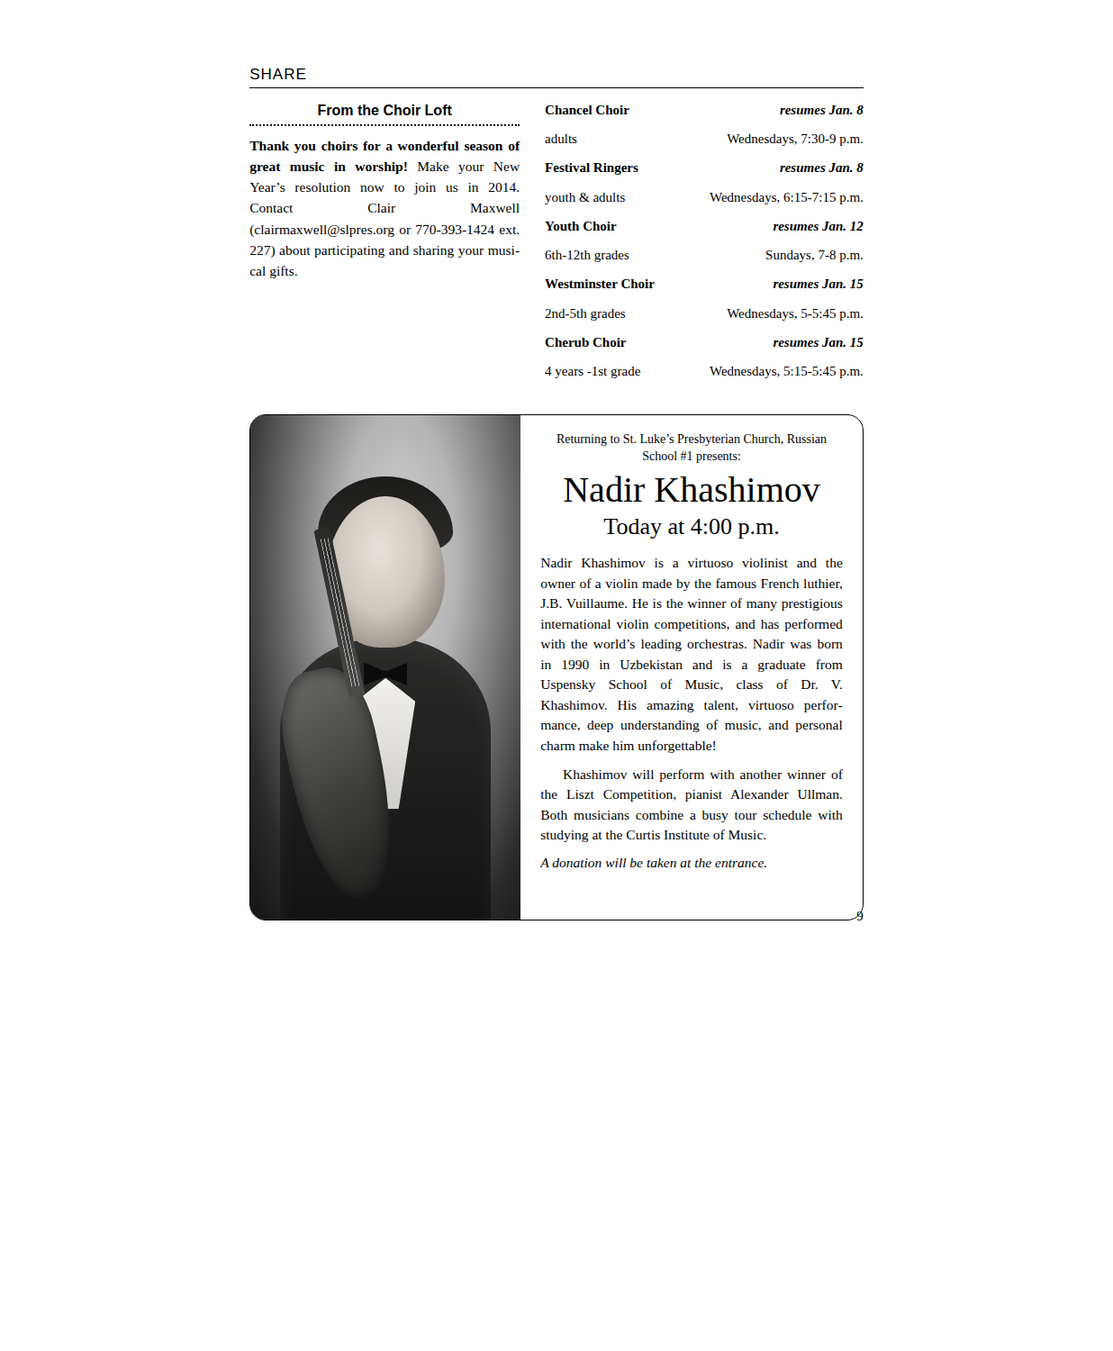SHARE
From the Choir Loft
Thank you choirs for a wonderful season of great music in worship! Make your New Year’s resolution now to join us in 2014. Contact Clair Maxwell (clairmaxwell@slpres.org or 770-393-1424 ext. 227) about participating and sharing your musical gifts.
| Chancel Choir | resumes Jan. 8 |
| adults | Wednesdays, 7:30-9 p.m. |
| Festival Ringers | resumes Jan. 8 |
| youth & adults | Wednesdays, 6:15-7:15 p.m. |
| Youth Choir | resumes Jan. 12 |
| 6th-12th grades | Sundays, 7-8 p.m. |
| Westminster Choir | resumes Jan. 15 |
| 2nd-5th grades | Wednesdays, 5-5:45 p.m. |
| Cherub Choir | resumes Jan. 15 |
| 4 years -1st grade | Wednesdays, 5:15-5:45 p.m. |
Returning to St. Luke’s Presbyterian Church, Russian School #1 presents:
Nadir Khashimov
Today at 4:00 p.m.
Nadir Khashimov is a virtuoso violinist and the owner of a violin made by the famous French luthier, J.B. Vuillaume. He is the winner of many prestigious international violin competitions, and has performed with the world’s leading orchestras. Nadir was born in 1990 in Uzbekistan and is a graduate from Uspensky School of Music, class of Dr. V. Khashimov. His amazing talent, virtuoso performance, deep understanding of music, and personal charm make him unforgettable!
Khashimov will perform with another winner of the Liszt Competition, pianist Alexander Ullman. Both musicians combine a busy tour schedule with studying at the Curtis Institute of Music.
A donation will be taken at the entrance.
9